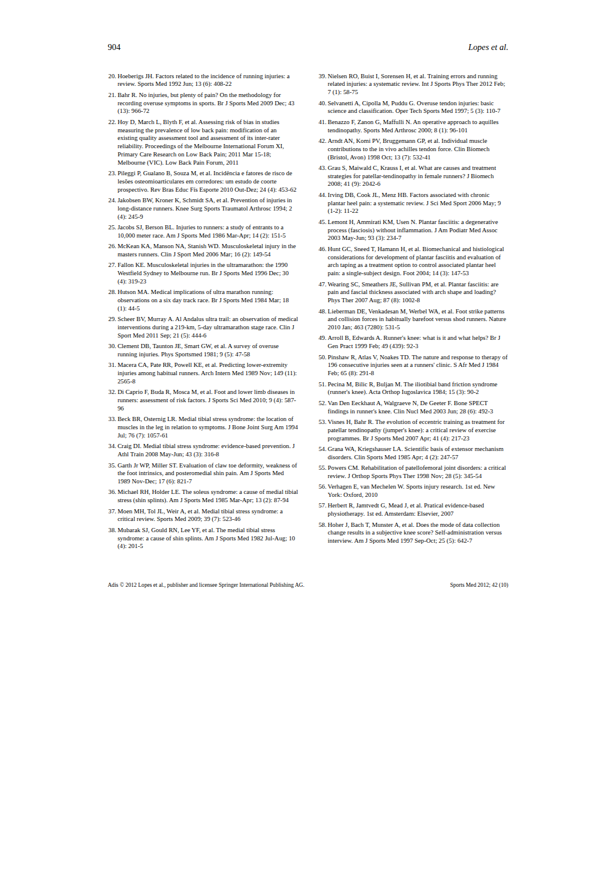904
Lopes et al.
20. Hoeberigs JH. Factors related to the incidence of running injuries: a review. Sports Med 1992 Jun; 13 (6): 408-22
21. Bahr R. No injuries, but plenty of pain? On the methodology for recording overuse symptoms in sports. Br J Sports Med 2009 Dec; 43 (13): 966-72
22. Hoy D, March L, Blyth F, et al. Assessing risk of bias in studies measuring the prevalence of low back pain: modification of an existing quality assessment tool and assessment of its inter-rater reliability. Proceedings of the Melbourne International Forum XI, Primary Care Research on Low Back Pain; 2011 Mar 15-18; Melbourne (VIC). Low Back Pain Forum, 2011
23. Pileggi P, Gualano B, Souza M, et al. Incidência e fatores de risco de lesões osteomioarticulares em corredores: um estudo de coorte prospectivo. Rev Bras Educ Fís Esporte 2010 Out-Dez; 24 (4): 453-62
24. Jakobsen BW, Kroner K, Schmidt SA, et al. Prevention of injuries in long-distance runners. Knee Surg Sports Traumatol Arthrosc 1994; 2 (4): 245-9
25. Jacobs SJ, Berson BL. Injuries to runners: a study of entrants to a 10,000 meter race. Am J Sports Med 1986 Mar-Apr; 14 (2): 151-5
26. McKean KA, Manson NA, Stanish WD. Musculoskeletal injury in the masters runners. Clin J Sport Med 2006 Mar; 16 (2): 149-54
27. Fallon KE. Musculoskeletal injuries in the ultramarathon: the 1990 Westfield Sydney to Melbourne run. Br J Sports Med 1996 Dec; 30 (4): 319-23
28. Hutson MA. Medical implications of ultra marathon running: observations on a six day track race. Br J Sports Med 1984 Mar; 18 (1): 44-5
29. Scheer BV, Murray A. Al Andalus ultra trail: an observation of medical interventions during a 219-km, 5-day ultramarathon stage race. Clin J Sport Med 2011 Sep; 21 (5): 444-6
30. Clement DB, Taunton JE, Smart GW, et al. A survey of overuse running injuries. Phys Sportsmed 1981; 9 (5): 47-58
31. Macera CA, Pate RR, Powell KE, et al. Predicting lower-extremity injuries among habitual runners. Arch Intern Med 1989 Nov; 149 (11): 2565-8
32. Di Caprio F, Buda R, Mosca M, et al. Foot and lower limb diseases in runners: assessment of risk factors. J Sports Sci Med 2010; 9 (4): 587-96
33. Beck BR, Osternig LR. Medial tibial stress syndrome: the location of muscles in the leg in relation to symptoms. J Bone Joint Surg Am 1994 Jul; 76 (7): 1057-61
34. Craig DI. Medial tibial stress syndrome: evidence-based prevention. J Athl Train 2008 May-Jun; 43 (3): 316-8
35. Garth Jr WP, Miller ST. Evaluation of claw toe deformity, weakness of the foot intrinsics, and posteromedial shin pain. Am J Sports Med 1989 Nov-Dec; 17 (6): 821-7
36. Michael RH, Holder LE. The soleus syndrome: a cause of medial tibial stress (shin splints). Am J Sports Med 1985 Mar-Apr; 13 (2): 87-94
37. Moen MH, Tol JL, Weir A, et al. Medial tibial stress syndrome: a critical review. Sports Med 2009; 39 (7): 523-46
38. Mubarak SJ, Gould RN, Lee YF, et al. The medial tibial stress syndrome: a cause of shin splints. Am J Sports Med 1982 Jul-Aug; 10 (4): 201-5
39. Nielsen RO, Buist I, Sorensen H, et al. Training errors and running related injuries: a systematic review. Int J Sports Phys Ther 2012 Feb; 7 (1): 58-75
40. Selvanetti A, Cipolla M, Puddu G. Overuse tendon injuries: basic science and classification. Oper Tech Sports Med 1997; 5 (3): 110-7
41. Benazzo F, Zanon G, Maffulli N. An operative approach to aquilles tendinopathy. Sports Med Arthrosc 2000; 8 (1): 96-101
42. Arndt AN, Komi PV, Bruggemann GP, et al. Individual muscle contributions to the in vivo achilles tendon force. Clin Biomech (Bristol, Avon) 1998 Oct; 13 (7): 532-41
43. Grau S, Maiwald C, Krauss I, et al. What are causes and treatment strategies for patellar-tendinopathy in female runners? J Biomech 2008; 41 (9): 2042-6
44. Irving DB, Cook JL, Menz HB. Factors associated with chronic plantar heel pain: a systematic review. J Sci Med Sport 2006 May; 9 (1-2): 11-22
45. Lemont H, Ammirati KM, Usen N. Plantar fasciitis: a degenerative process (fasciosis) without inflammation. J Am Podiatr Med Assoc 2003 May-Jun; 93 (3): 234-7
46. Hunt GC, Sneed T, Hamann H, et al. Biomechanical and histiological considerations for development of plantar fasciitis and evaluation of arch taping as a treatment option to control associated plantar heel pain: a single-subject design. Foot 2004; 14 (3): 147-53
47. Wearing SC, Smeathers JE, Sullivan PM, et al. Plantar fasciitis: are pain and fascial thickness associated with arch shape and loading? Phys Ther 2007 Aug; 87 (8): 1002-8
48. Lieberman DE, Venkadesan M, Werbel WA, et al. Foot strike patterns and collision forces in habitually barefoot versus shod runners. Nature 2010 Jan; 463 (7280): 531-5
49. Arroll B, Edwards A. Runner's knee: what is it and what helps? Br J Gen Pract 1999 Feb; 49 (439): 92-3
50. Pinshaw R, Atlas V, Noakes TD. The nature and response to therapy of 196 consecutive injuries seen at a runners' clinic. S Afr Med J 1984 Feb; 65 (8): 291-8
51. Pecina M, Bilic R, Buljan M. The iliotibial band friction syndrome (runner's knee). Acta Orthop Iugoslavica 1984; 15 (3): 90-2
52. Van Den Eeckhaut A, Walgraeve N, De Geeter F. Bone SPECT findings in runner's knee. Clin Nucl Med 2003 Jun; 28 (6): 492-3
53. Visnes H, Bahr R. The evolution of eccentric training as treatment for patellar tendinopathy (jumper's knee): a critical review of exercise programmes. Br J Sports Med 2007 Apr; 41 (4): 217-23
54. Grana WA, Kriegshauser LA. Scientific basis of extensor mechanism disorders. Clin Sports Med 1985 Apr; 4 (2): 247-57
55. Powers CM. Rehabilitation of patellofemoral joint disorders: a critical review. J Orthop Sports Phys Ther 1998 Nov; 28 (5): 345-54
56. Verhagen E, van Mechelen W. Sports injury research. 1st ed. New York: Oxford, 2010
57. Herbert R, Jamtvedt G, Mead J, et al. Pratical evidence-based physiotherapy. 1st ed. Amsterdam: Elsevier, 2007
58. Hoher J, Bach T, Munster A, et al. Does the mode of data collection change results in a subjective knee score? Self-administration versus interview. Am J Sports Med 1997 Sep-Oct; 25 (5): 642-7
Adis © 2012 Lopes et al., publisher and licensee Springer International Publishing AG.
Sports Med 2012; 42 (10)